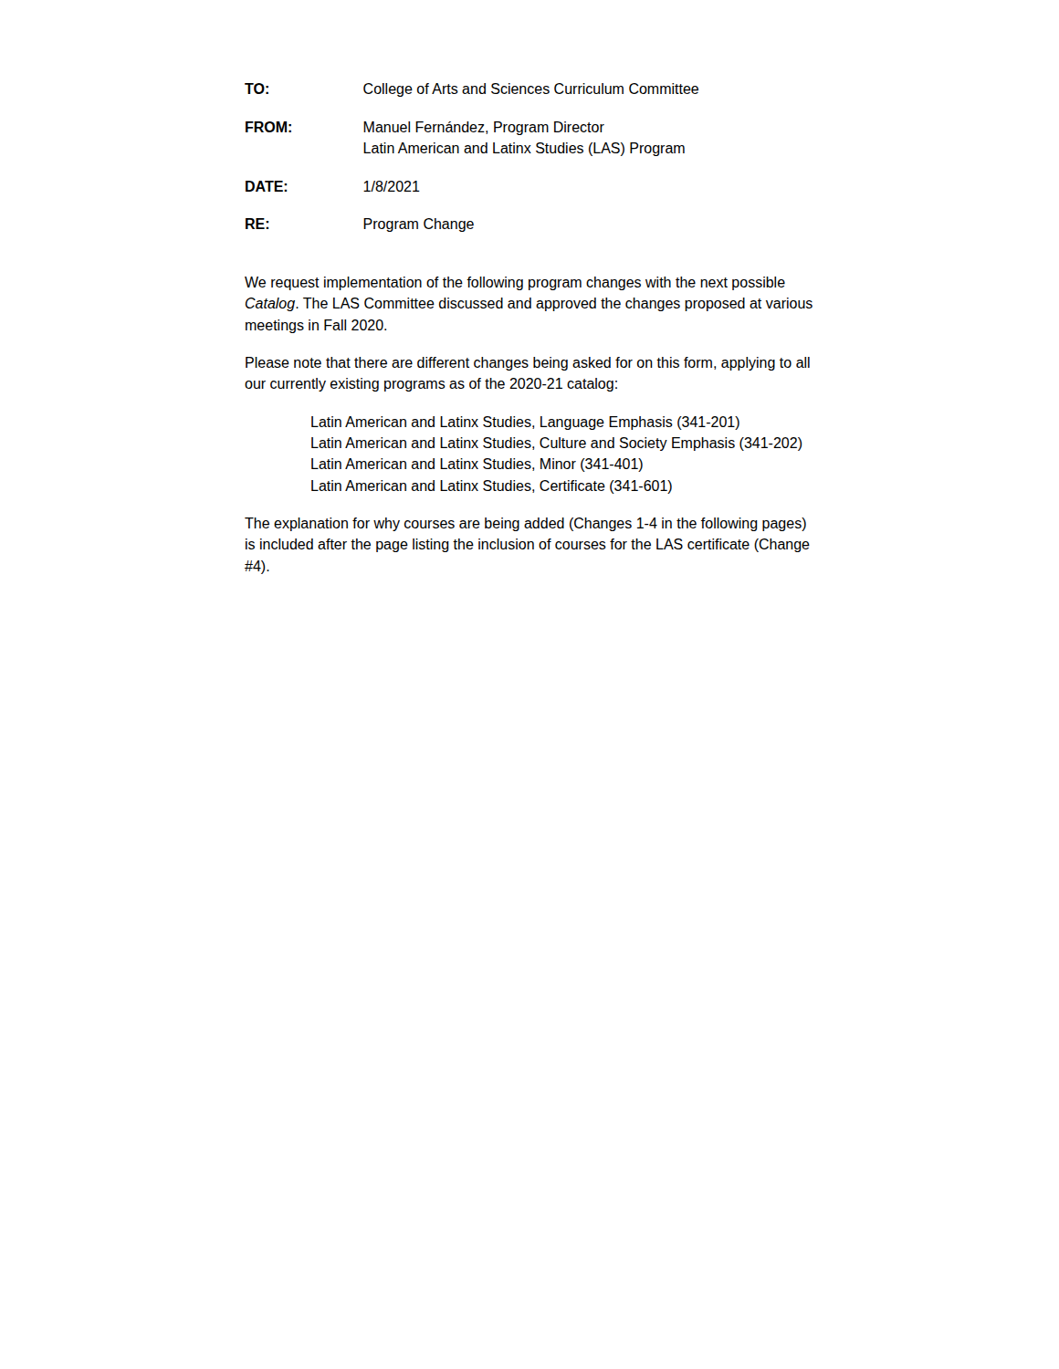| TO: | College of Arts and Sciences Curriculum Committee |
| FROM: | Manuel Fernández, Program Director Latin American and Latinx Studies (LAS) Program |
| DATE: | 1/8/2021 |
| RE: | Program Change |
We request implementation of the following program changes with the next possible Catalog. The LAS Committee discussed and approved the changes proposed at various meetings in Fall 2020.
Please note that there are different changes being asked for on this form, applying to all our currently existing programs as of the 2020-21 catalog:
Latin American and Latinx Studies, Language Emphasis (341-201)
Latin American and Latinx Studies, Culture and Society Emphasis (341-202)
Latin American and Latinx Studies, Minor (341-401)
Latin American and Latinx Studies, Certificate (341-601)
The explanation for why courses are being added (Changes 1-4 in the following pages) is included after the page listing the inclusion of courses for the LAS certificate (Change #4).